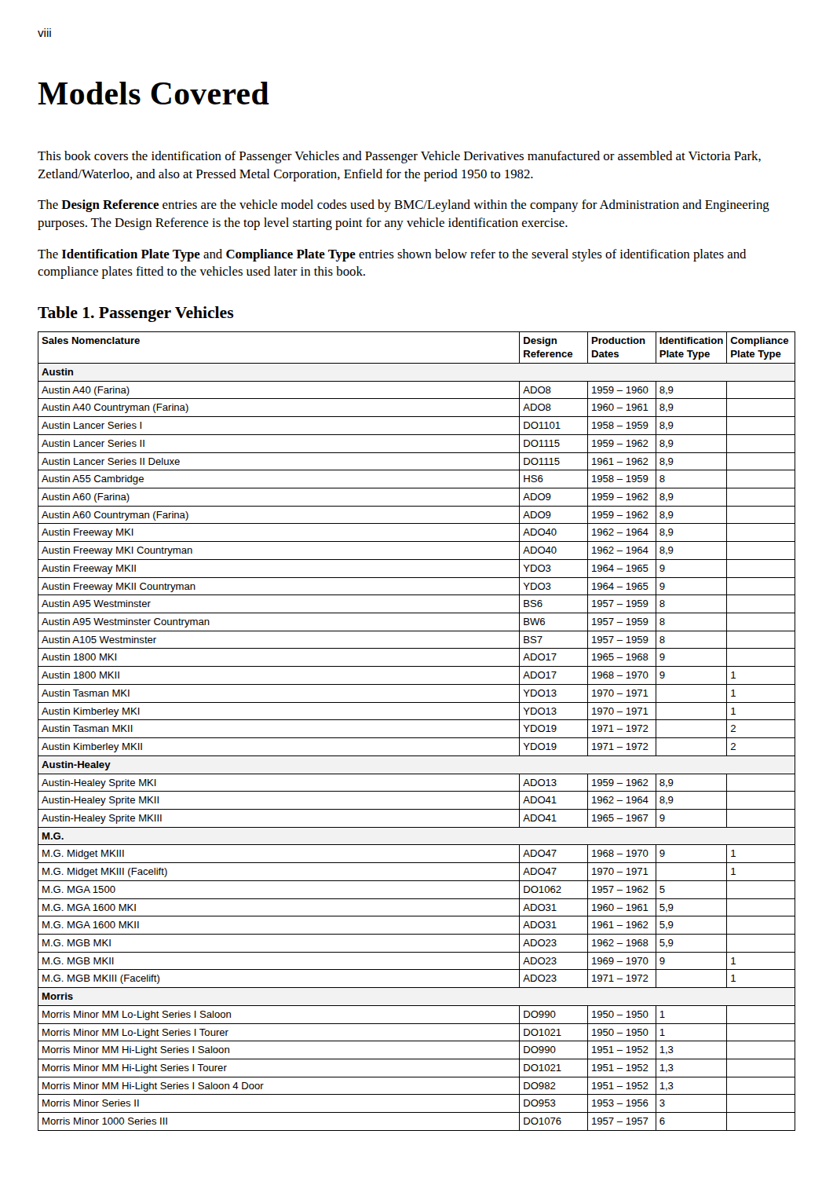viii
Models Covered
This book covers the identification of Passenger Vehicles and Passenger Vehicle Derivatives manufactured or assembled at Victoria Park, Zetland/Waterloo, and also at Pressed Metal Corporation, Enfield for the period 1950 to 1982.
The Design Reference entries are the vehicle model codes used by BMC/Leyland within the company for Administration and Engineering purposes. The Design Reference is the top level starting point for any vehicle identification exercise.
The Identification Plate Type and Compliance Plate Type entries shown below refer to the several styles of identification plates and compliance plates fitted to the vehicles used later in this book.
Table 1. Passenger Vehicles
| Sales Nomenclature | Design Reference | Production Dates | Identification Plate Type | Compliance Plate Type |
| --- | --- | --- | --- | --- |
| Austin |
| Austin A40 (Farina) | ADO8 | 1959 – 1960 | 8,9 | |
| Austin A40 Countryman (Farina) | ADO8 | 1960 – 1961 | 8,9 | |
| Austin Lancer Series I | DO1101 | 1958 – 1959 | 8,9 | |
| Austin Lancer Series II | DO1115 | 1959 – 1962 | 8,9 | |
| Austin Lancer Series II Deluxe | DO1115 | 1961 – 1962 | 8,9 | |
| Austin A55 Cambridge | HS6 | 1958 – 1959 | 8 | |
| Austin A60 (Farina) | ADO9 | 1959 – 1962 | 8,9 | |
| Austin A60 Countryman (Farina) | ADO9 | 1959 – 1962 | 8,9 | |
| Austin Freeway MKI | ADO40 | 1962 – 1964 | 8,9 | |
| Austin Freeway MKI Countryman | ADO40 | 1962 – 1964 | 8,9 | |
| Austin Freeway MKII | YDO3 | 1964 – 1965 | 9 | |
| Austin Freeway MKII Countryman | YDO3 | 1964 – 1965 | 9 | |
| Austin A95 Westminster | BS6 | 1957 – 1959 | 8 | |
| Austin A95 Westminster Countryman | BW6 | 1957 – 1959 | 8 | |
| Austin A105 Westminster | BS7 | 1957 – 1959 | 8 | |
| Austin 1800 MKI | ADO17 | 1965 – 1968 | 9 | |
| Austin 1800 MKII | ADO17 | 1968 – 1970 | 9 | 1 |
| Austin Tasman MKI | YDO13 | 1970 – 1971 | | 1 |
| Austin Kimberley MKI | YDO13 | 1970 – 1971 | | 1 |
| Austin Tasman MKII | YDO19 | 1971 – 1972 | | 2 |
| Austin Kimberley MKII | YDO19 | 1971 – 1972 | | 2 |
| Austin-Healey |
| Austin-Healey Sprite MKI | ADO13 | 1959 – 1962 | 8,9 | |
| Austin-Healey Sprite MKII | ADO41 | 1962 – 1964 | 8,9 | |
| Austin-Healey Sprite MKIII | ADO41 | 1965 – 1967 | 9 | |
| M.G. |
| M.G. Midget MKIII | ADO47 | 1968 – 1970 | 9 | 1 |
| M.G. Midget MKIII (Facelift) | ADO47 | 1970 – 1971 | | 1 |
| M.G. MGA 1500 | DO1062 | 1957 – 1962 | 5 | |
| M.G. MGA 1600 MKI | ADO31 | 1960 – 1961 | 5,9 | |
| M.G. MGA 1600 MKII | ADO31 | 1961 – 1962 | 5,9 | |
| M.G. MGB MKI | ADO23 | 1962 – 1968 | 5,9 | |
| M.G. MGB MKII | ADO23 | 1969 – 1970 | 9 | 1 |
| M.G. MGB MKIII (Facelift) | ADO23 | 1971 – 1972 | | 1 |
| Morris |
| Morris Minor MM Lo-Light Series I Saloon | DO990 | 1950 – 1950 | 1 | |
| Morris Minor MM Lo-Light Series I Tourer | DO1021 | 1950 – 1950 | 1 | |
| Morris Minor MM Hi-Light Series I Saloon | DO990 | 1951 – 1952 | 1,3 | |
| Morris Minor MM Hi-Light Series I Tourer | DO1021 | 1951 – 1952 | 1,3 | |
| Morris Minor MM Hi-Light Series I Saloon 4 Door | DO982 | 1951 – 1952 | 1,3 | |
| Morris Minor Series II | DO953 | 1953 – 1956 | 3 | |
| Morris Minor 1000 Series III | DO1076 | 1957 – 1957 | 6 | |